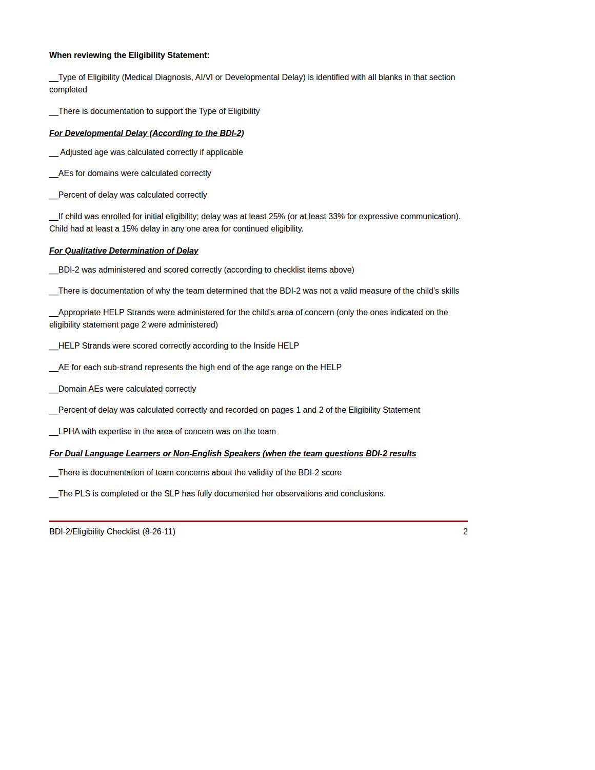When reviewing the Eligibility Statement:
__Type of Eligibility (Medical Diagnosis, AI/VI or Developmental Delay) is identified with all blanks in that section completed
__There is documentation to support the Type of Eligibility
For Developmental Delay (According to the BDI-2)
__ Adjusted age was calculated correctly if applicable
__AEs for domains were calculated correctly
__Percent of delay was calculated correctly
__If child was enrolled for initial eligibility; delay was at least 25% (or at least 33% for expressive communication). Child had at least a 15% delay in any one area for continued eligibility.
For Qualitative Determination of Delay
__BDI-2 was administered and scored correctly (according to checklist items above)
__There is documentation of why the team determined that the BDI-2 was not a valid measure of the child’s skills
__Appropriate HELP Strands were administered for the child’s area of concern (only the ones indicated on the eligibility statement page 2 were administered)
__HELP Strands were scored correctly according to the Inside HELP
__AE for each sub-strand represents the high end of the age range on the HELP
__Domain AEs were calculated correctly
__Percent of delay was calculated correctly and recorded on pages 1 and 2 of the Eligibility Statement
__LPHA with expertise in the area of concern was on the team
For Dual Language Learners or Non-English Speakers (when the team questions BDI-2 results
__There is documentation of team concerns about the validity of the BDI-2 score
__The PLS is completed or the SLP has fully documented her observations and conclusions.
BDI-2/Eligibility Checklist (8-26-11) 2